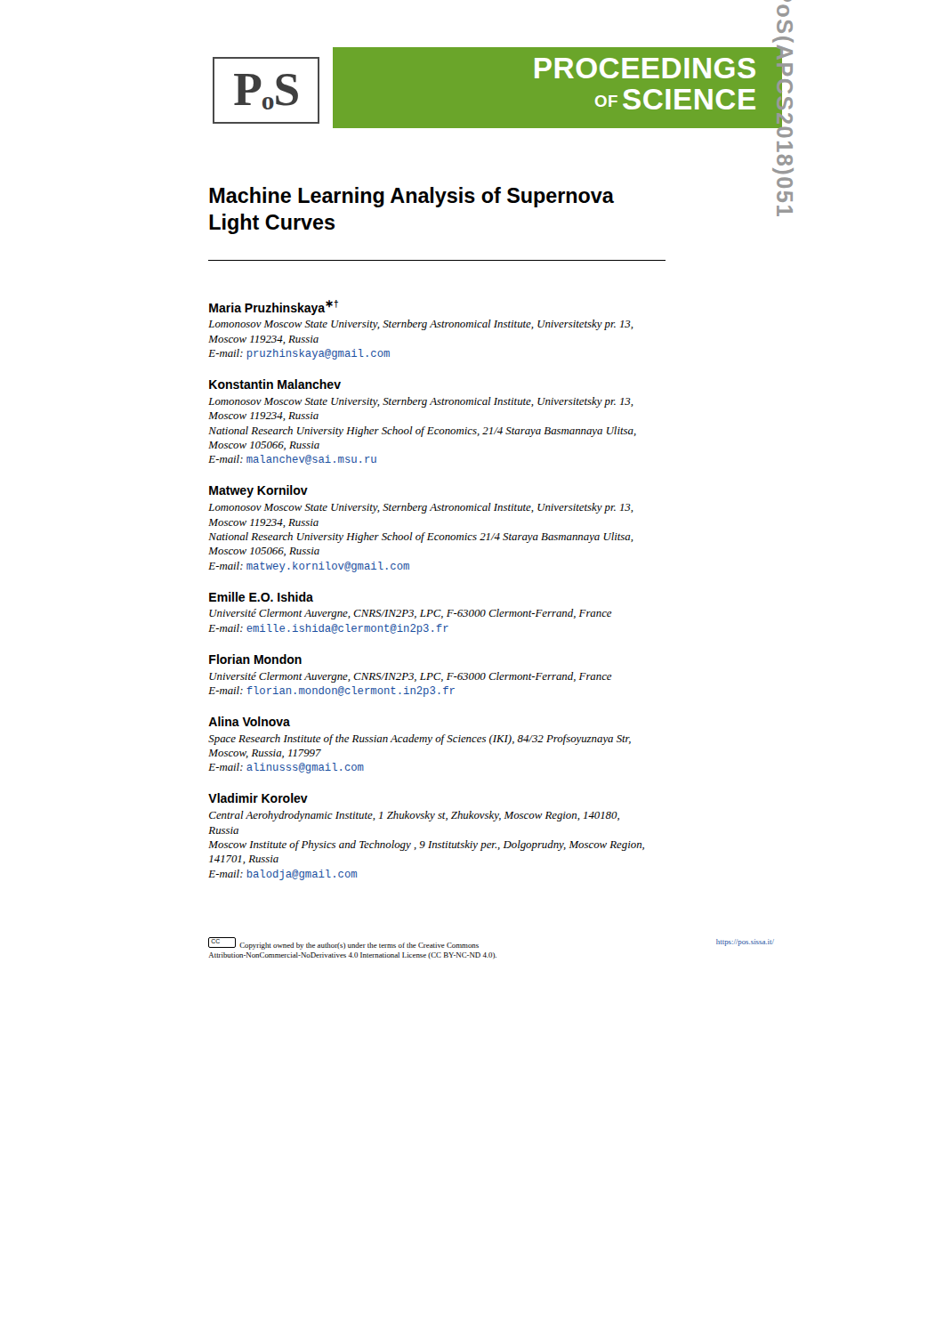PoS
PROCEEDINGS
OFSCIENCE
Machine Learning Analysis of Supernova
Light Curves
Maria Pruzhinskaya∗†
Lomonosov Moscow State University, Sternberg Astronomical Institute, Universitetsky pr. 13,
Moscow 119234, Russia
E-mail: pruzhinskaya@gmail.com
Konstantin Malanchev
Lomonosov Moscow State University, Sternberg Astronomical Institute, Universitetsky pr. 13,
Moscow 119234, Russia
National Research University Higher School of Economics, 21/4 Staraya Basmannaya Ulitsa,
Moscow 105066, Russia
E-mail: malanchev@sai.msu.ru
Matwey Kornilov
Lomonosov Moscow State University, Sternberg Astronomical Institute, Universitetsky pr. 13,
Moscow 119234, Russia
National Research University Higher School of Economics 21/4 Staraya Basmannaya Ulitsa,
Moscow 105066, Russia
E-mail: matwey.kornilov@gmail.com
Emille E.O. Ishida
Université Clermont Auvergne, CNRS/IN2P3, LPC, F-63000 Clermont-Ferrand, France
E-mail: emille.ishida@clermont@in2p3.fr
Florian Mondon
Université Clermont Auvergne, CNRS/IN2P3, LPC, F-63000 Clermont-Ferrand, France
E-mail: florian.mondon@clermont.in2p3.fr
Alina Volnova
Space Research Institute of the Russian Academy of Sciences (IKI), 84/32 Profsoyuznaya Str,
Moscow, Russia, 117997
E-mail: alinusss@gmail.com
Vladimir Korolev
Central Aerohydrodynamic Institute, 1 Zhukovsky st, Zhukovsky, Moscow Region, 140180,
Russia
Moscow Institute of Physics and Technology , 9 Institutskiy per., Dolgoprudny, Moscow Region,
141701, Russia
E-mail: balodja@gmail.com
PoS(APCS2018)051
Copyright owned by the author(s) under the terms of the Creative Commons
Attribution-NonCommercial-NoDerivatives 4.0 International License (CC BY-NC-ND 4.0).
https://pos.sissa.it/